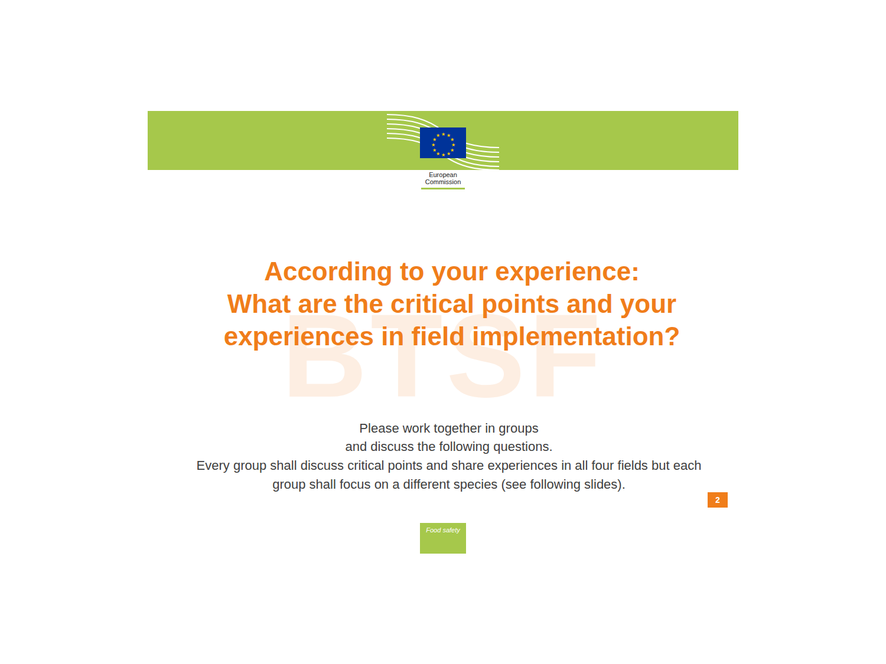★ ★ ★ ★ ★ ★ ★ ★ ★ ★ ★ ★
European
Commission
BTSF
According to your experience:
What are the critical points and your experiences in field implementation?
Please work together in groups
and discuss the following questions.
Every group shall discuss critical points and share experiences in all four fields but each group shall focus on a different species (see following slides).
2
Food safety